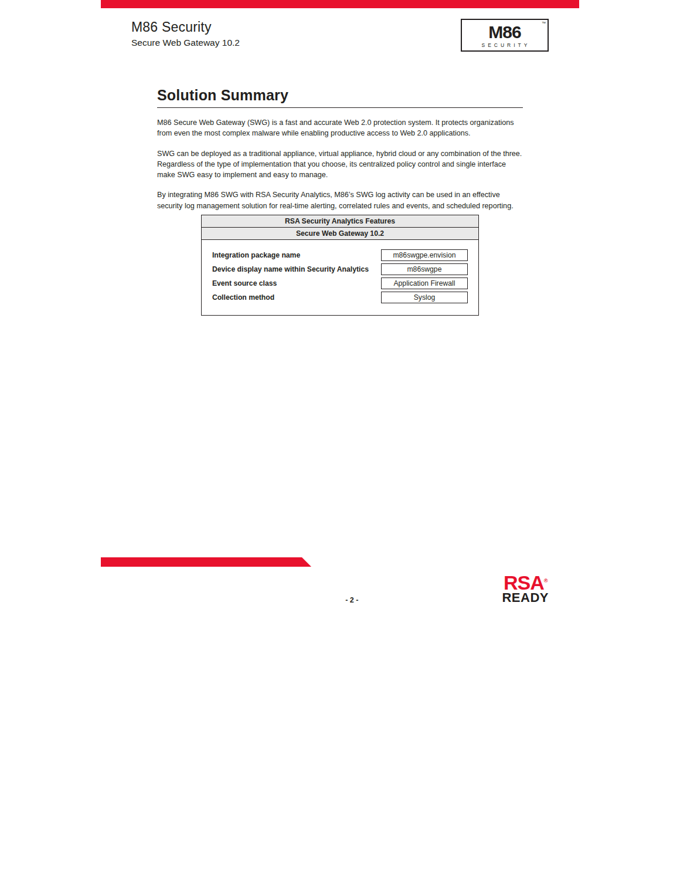M86 Security
Secure Web Gateway 10.2
™
M86
SECURITY
Solution Summary
M86 Secure Web Gateway (SWG) is a fast and accurate Web 2.0 protection system. It protects organizations from even the most complex malware while enabling productive access to Web 2.0 applications.
SWG can be deployed as a traditional appliance, virtual appliance, hybrid cloud or any combination of the three. Regardless of the type of implementation that you choose, its centralized policy control and single interface make SWG easy to implement and easy to manage.
By integrating M86 SWG with RSA Security Analytics, M86’s SWG log activity can be used in an effective security log management solution for real-time alerting, correlated rules and events, and scheduled reporting.
| RSA Security Analytics Features |
| --- |
| Secure Web Gateway 10.2 |
| / Integration package name / m86swgpe.envision / / Device display name within Security Analytics / m86swgpe / / Event source class / Application Firewall / / Collection method / Syslog / |
- 2 -
RSA®
READY